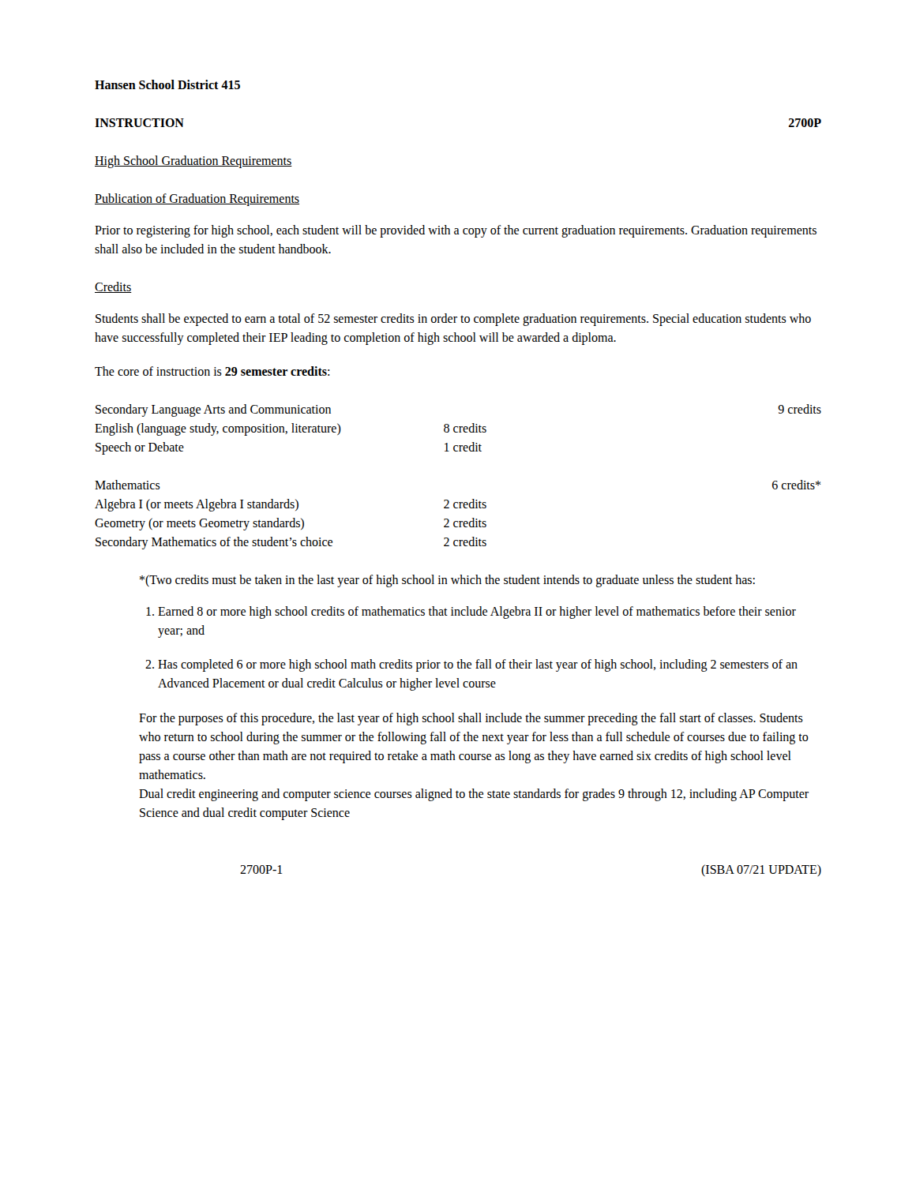Hansen School District 415
INSTRUCTION 2700P
High School Graduation Requirements
Publication of Graduation Requirements
Prior to registering for high school, each student will be provided with a copy of the current graduation requirements. Graduation requirements shall also be included in the student handbook.
Credits
Students shall be expected to earn a total of 52 semester credits in order to complete graduation requirements. Special education students who have successfully completed their IEP leading to completion of high school will be awarded a diploma.
The core of instruction is 29 semester credits:
| Secondary Language Arts and Communication | | 9 credits |
| English (language study, composition, literature) | 8 credits | |
| Speech or Debate | 1 credit | |
| Mathematics | | 6 credits* |
| Algebra I (or meets Algebra I standards) | 2 credits | |
| Geometry (or meets Geometry standards) | 2 credits | |
| Secondary Mathematics of the student’s choice | 2 credits | |
*(Two credits must be taken in the last year of high school in which the student intends to graduate unless the student has:
Earned 8 or more high school credits of mathematics that include Algebra II or higher level of mathematics before their senior year; and
Has completed 6 or more high school math credits prior to the fall of their last year of high school, including 2 semesters of an Advanced Placement or dual credit Calculus or higher level course
For the purposes of this procedure, the last year of high school shall include the summer preceding the fall start of classes. Students who return to school during the summer or the following fall of the next year for less than a full schedule of courses due to failing to pass a course other than math are not required to retake a math course as long as they have earned six credits of high school level mathematics.
Dual credit engineering and computer science courses aligned to the state standards for grades 9 through 12, including AP Computer Science and dual credit computer Science
2700P-1 (ISBA 07/21 UPDATE)